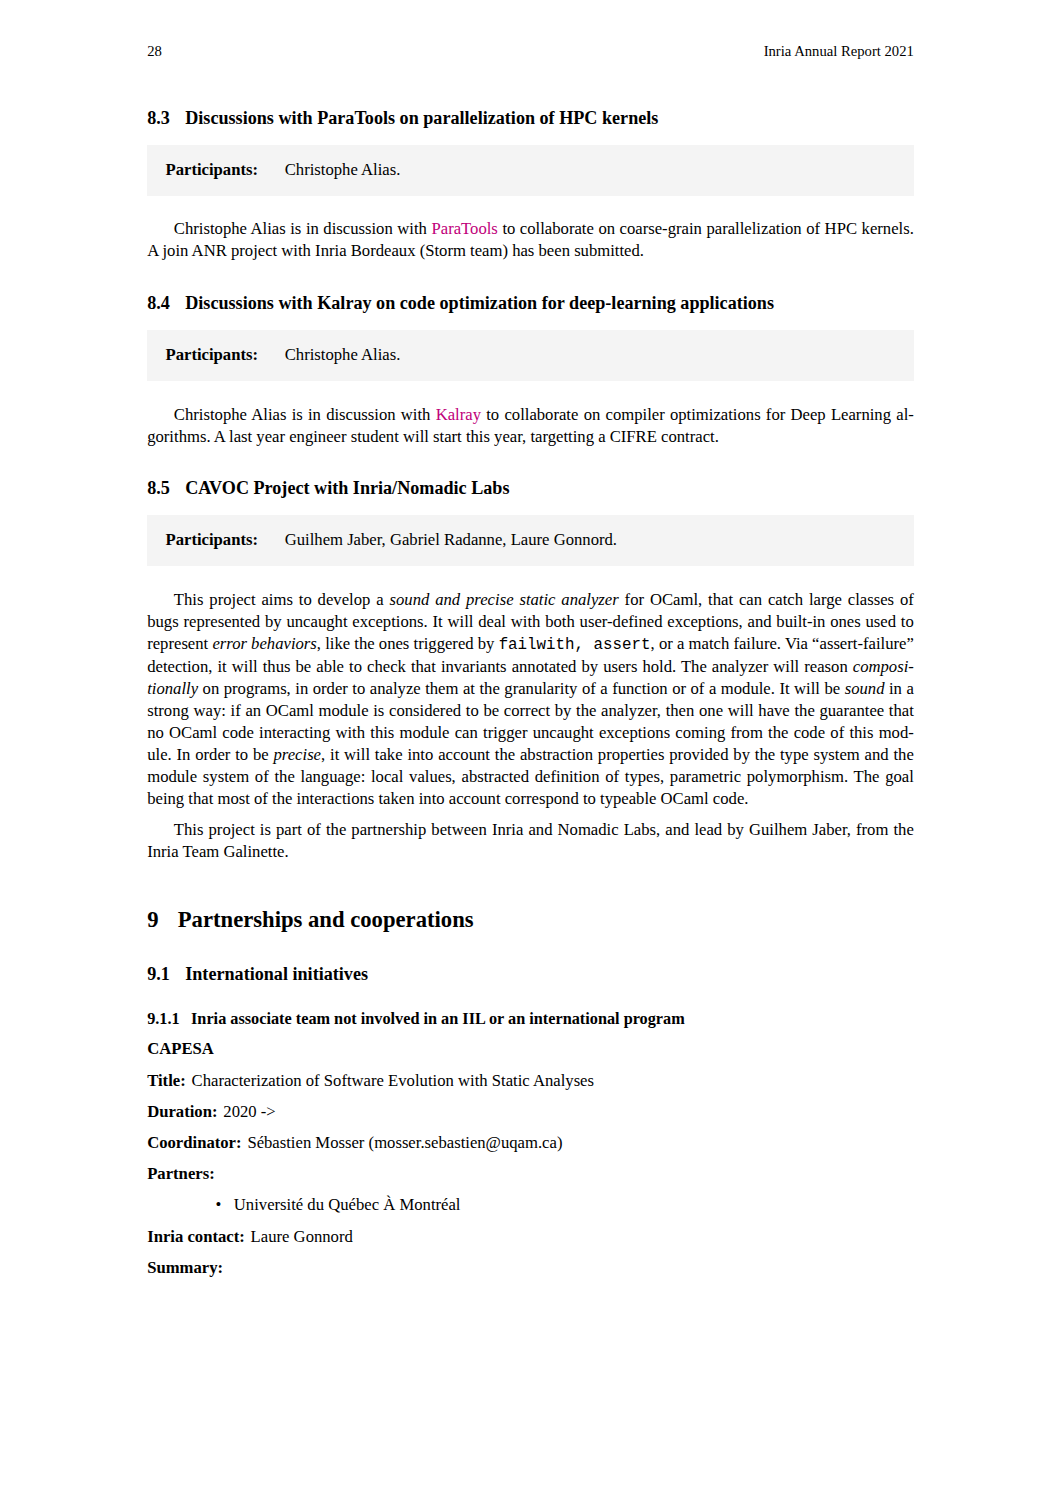28 Inria Annual Report 2021
8.3 Discussions with ParaTools on parallelization of HPC kernels
Participants: Christophe Alias.
Christophe Alias is in discussion with ParaTools to collaborate on coarse-grain parallelization of HPC kernels. A join ANR project with Inria Bordeaux (Storm team) has been submitted.
8.4 Discussions with Kalray on code optimization for deep-learning applications
Participants: Christophe Alias.
Christophe Alias is in discussion with Kalray to collaborate on compiler optimizations for Deep Learning algorithms. A last year engineer student will start this year, targetting a CIFRE contract.
8.5 CAVOC Project with Inria/Nomadic Labs
Participants: Guilhem Jaber, Gabriel Radanne, Laure Gonnord.
This project aims to develop a sound and precise static analyzer for OCaml, that can catch large classes of bugs represented by uncaught exceptions. It will deal with both user-defined exceptions, and built-in ones used to represent error behaviors, like the ones triggered by failwith, assert, or a match failure. Via “assert-failure” detection, it will thus be able to check that invariants annotated by users hold. The analyzer will reason compositionally on programs, in order to analyze them at the granularity of a function or of a module. It will be sound in a strong way: if an OCaml module is considered to be correct by the analyzer, then one will have the guarantee that no OCaml code interacting with this module can trigger uncaught exceptions coming from the code of this module. In order to be precise, it will take into account the abstraction properties provided by the type system and the module system of the language: local values, abstracted definition of types, parametric polymorphism. The goal being that most of the interactions taken into account correspond to typeable OCaml code.
This project is part of the partnership between Inria and Nomadic Labs, and lead by Guilhem Jaber, from the Inria Team Galinette.
9 Partnerships and cooperations
9.1 International initiatives
9.1.1 Inria associate team not involved in an IIL or an international program
CAPESA
Title:
Characterization of Software Evolution with Static Analyses
Duration:
2020 ->
Coordinator:
Sébastien Mosser (mosser.sebastien@uqam.ca)
Partners:
Université du Québec À Montréal
Inria contact:
Laure Gonnord
Summary: